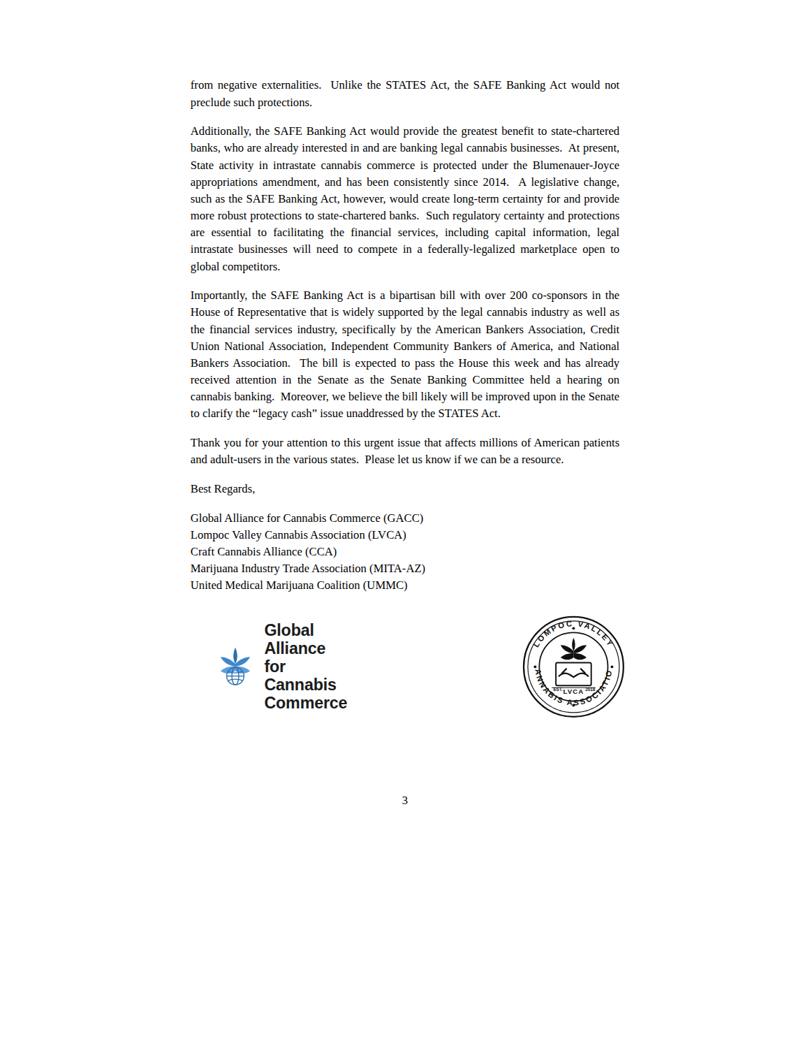from negative externalities. Unlike the STATES Act, the SAFE Banking Act would not preclude such protections.
Additionally, the SAFE Banking Act would provide the greatest benefit to state-chartered banks, who are already interested in and are banking legal cannabis businesses. At present, State activity in intrastate cannabis commerce is protected under the Blumenauer-Joyce appropriations amendment, and has been consistently since 2014. A legislative change, such as the SAFE Banking Act, however, would create long-term certainty for and provide more robust protections to state-chartered banks. Such regulatory certainty and protections are essential to facilitating the financial services, including capital information, legal intrastate businesses will need to compete in a federally-legalized marketplace open to global competitors.
Importantly, the SAFE Banking Act is a bipartisan bill with over 200 co-sponsors in the House of Representative that is widely supported by the legal cannabis industry as well as the financial services industry, specifically by the American Bankers Association, Credit Union National Association, Independent Community Bankers of America, and National Bankers Association. The bill is expected to pass the House this week and has already received attention in the Senate as the Senate Banking Committee held a hearing on cannabis banking. Moreover, we believe the bill likely will be improved upon in the Senate to clarify the “legacy cash” issue unaddressed by the STATES Act.
Thank you for your attention to this urgent issue that affects millions of American patients and adult-users in the various states. Please let us know if we can be a resource.
Best Regards,
Global Alliance for Cannabis Commerce (GACC)
Lompoc Valley Cannabis Association (LVCA)
Craft Cannabis Alliance (CCA)
Marijuana Industry Trade Association (MITA-AZ)
United Medical Marijuana Coalition (UMMC)
Global Alliance for
Cannabis Commerce
LOMPOC VALLEY CANNABIS ASSOCIATION LVCA EST. 2018
3